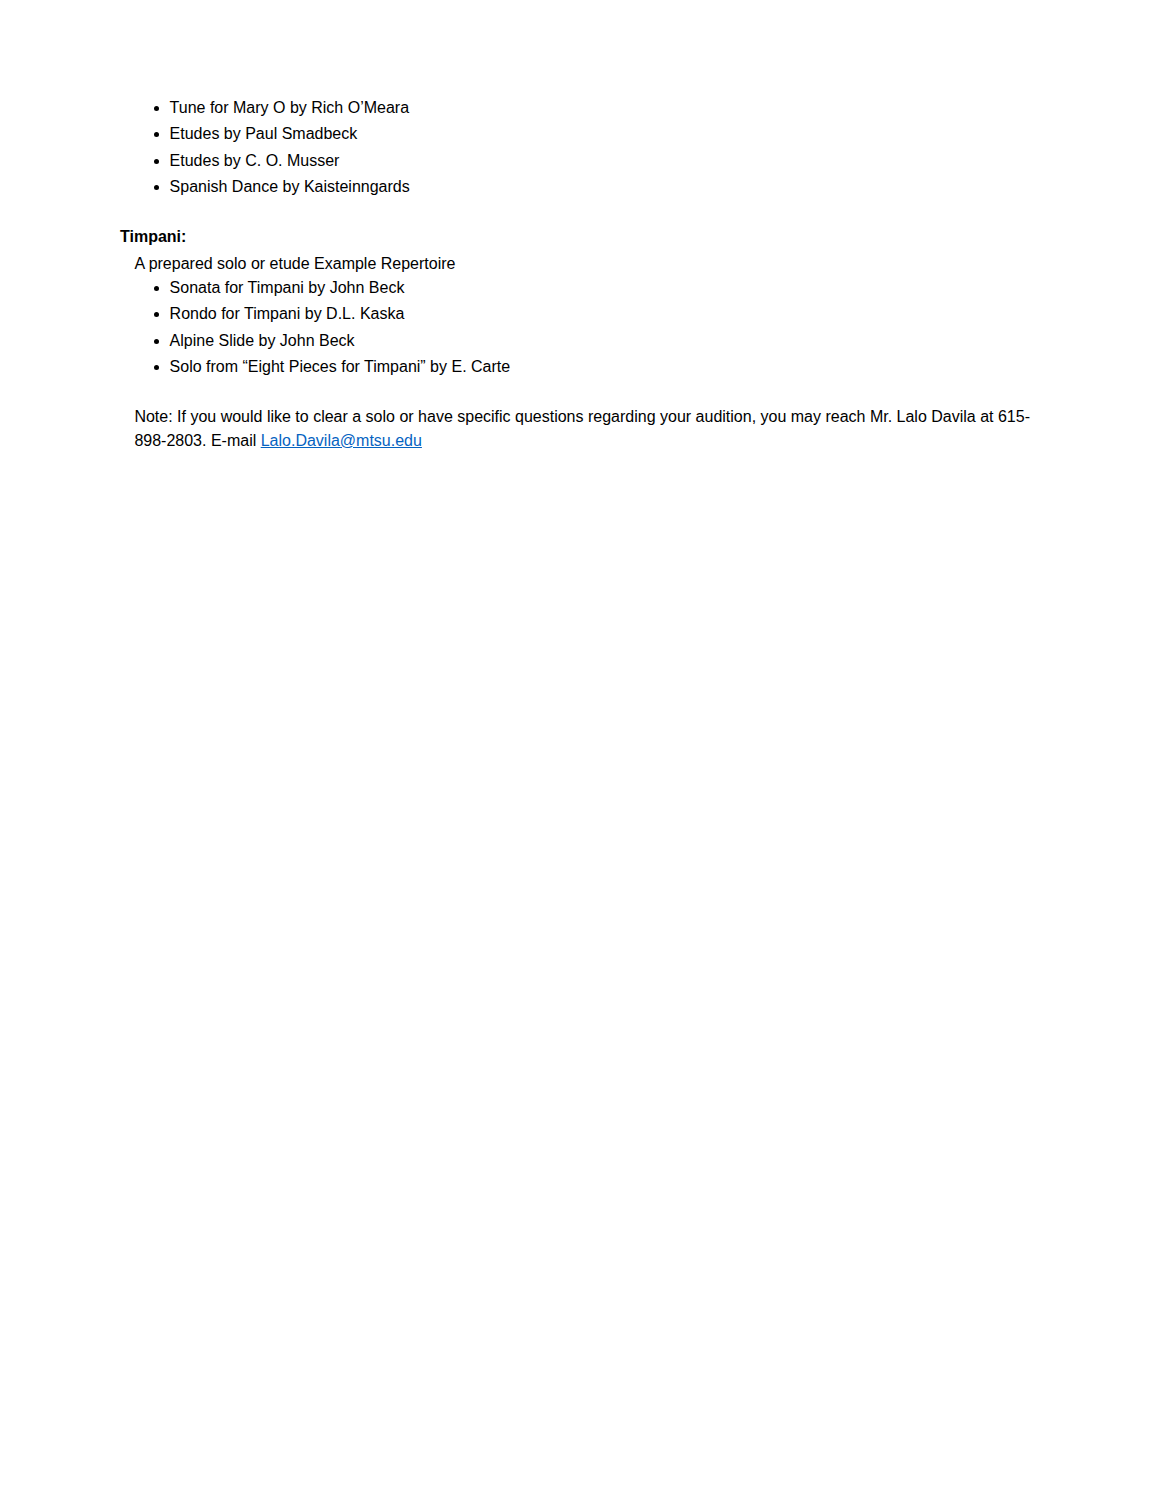Tune for Mary O by Rich O’Meara
Etudes by Paul Smadbeck
Etudes by C. O. Musser
Spanish Dance by Kaisteinngards
Timpani:
A prepared solo or etude Example Repertoire
Sonata for Timpani by John Beck
Rondo for Timpani by D.L. Kaska
Alpine Slide by John Beck
Solo from “Eight Pieces for Timpani” by E. Carte
Note: If you would like to clear a solo or have specific questions regarding your audition, you may reach Mr. Lalo Davila at 615- 898-2803. E-mail Lalo.Davila@mtsu.edu